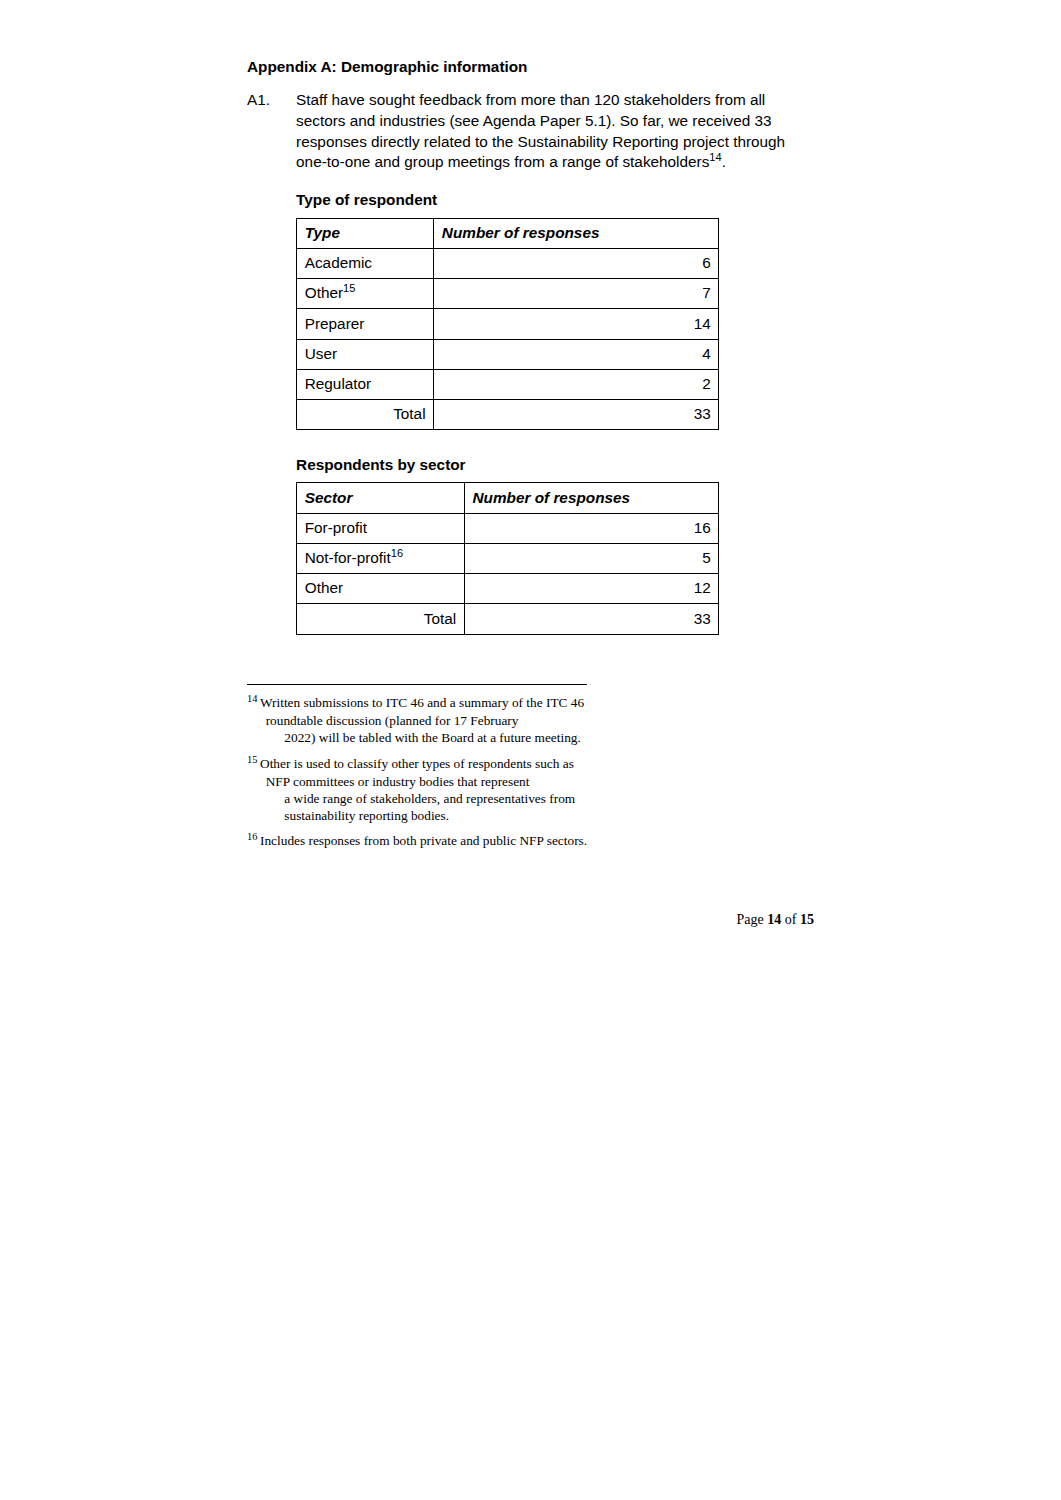Appendix A: Demographic information
A1.
Staff have sought feedback from more than 120 stakeholders from all sectors and industries (see Agenda Paper 5.1). So far, we received 33 responses directly related to the Sustainability Reporting project through one-to-one and group meetings from a range of stakeholders14.
Type of respondent
| Type | Number of responses |
| --- | --- |
| Academic | 6 |
| Other 15 | 7 |
| Preparer | 14 |
| User | 4 |
| Regulator | 2 |
| Total | 33 |
Respondents by sector
| Sector | Number of responses |
| --- | --- |
| For-profit | 16 |
| Not-for-profit 16 | 5 |
| Other | 12 |
| Total | 33 |
14 Written submissions to ITC 46 and a summary of the ITC 46 roundtable discussion (planned for 17 February 2022) will be tabled with the Board at a future meeting.
15 Other is used to classify other types of respondents such as NFP committees or industry bodies that represent a wide range of stakeholders, and representatives from sustainability reporting bodies.
16 Includes responses from both private and public NFP sectors.
Page 14 of 15